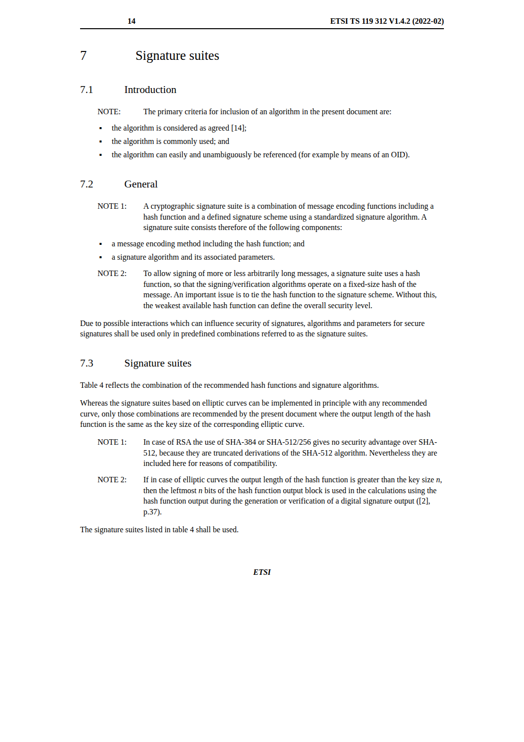14 ETSI TS 119 312 V1.4.2 (2022-02)
7 Signature suites
7.1 Introduction
NOTE: The primary criteria for inclusion of an algorithm in the present document are:
the algorithm is considered as agreed [14];
the algorithm is commonly used; and
the algorithm can easily and unambiguously be referenced (for example by means of an OID).
7.2 General
NOTE 1: A cryptographic signature suite is a combination of message encoding functions including a hash function and a defined signature scheme using a standardized signature algorithm. A signature suite consists therefore of the following components:
a message encoding method including the hash function; and
a signature algorithm and its associated parameters.
NOTE 2: To allow signing of more or less arbitrarily long messages, a signature suite uses a hash function, so that the signing/verification algorithms operate on a fixed-size hash of the message. An important issue is to tie the hash function to the signature scheme. Without this, the weakest available hash function can define the overall security level.
Due to possible interactions which can influence security of signatures, algorithms and parameters for secure signatures shall be used only in predefined combinations referred to as the signature suites.
7.3 Signature suites
Table 4 reflects the combination of the recommended hash functions and signature algorithms.
Whereas the signature suites based on elliptic curves can be implemented in principle with any recommended curve, only those combinations are recommended by the present document where the output length of the hash function is the same as the key size of the corresponding elliptic curve.
NOTE 1: In case of RSA the use of SHA-384 or SHA-512/256 gives no security advantage over SHA-512, because they are truncated derivations of the SHA-512 algorithm. Nevertheless they are included here for reasons of compatibility.
NOTE 2: If in case of elliptic curves the output length of the hash function is greater than the key size n, then the leftmost n bits of the hash function output block is used in the calculations using the hash function output during the generation or verification of a digital signature output ([2], p.37).
The signature suites listed in table 4 shall be used.
ETSI